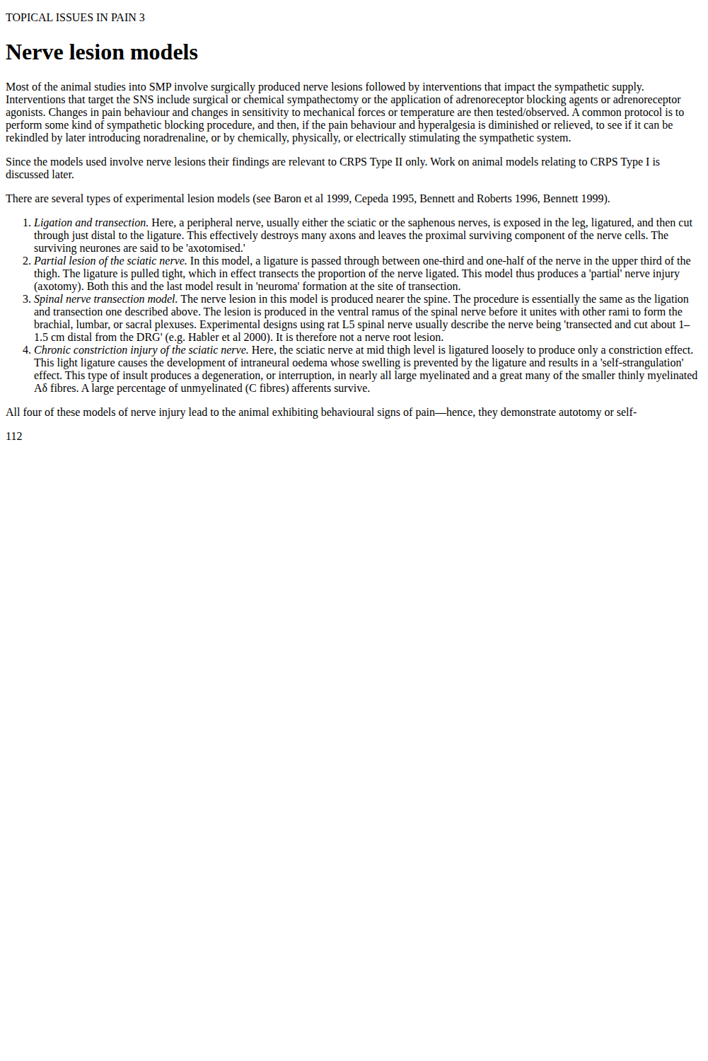TOPICAL ISSUES IN PAIN 3
Nerve lesion models
Most of the animal studies into SMP involve surgically produced nerve lesions followed by interventions that impact the sympathetic supply. Interventions that target the SNS include surgical or chemical sympathectomy or the application of adrenoreceptor blocking agents or adrenoreceptor agonists. Changes in pain behaviour and changes in sensitivity to mechanical forces or temperature are then tested/observed. A common protocol is to perform some kind of sympathetic blocking procedure, and then, if the pain behaviour and hyperalgesia is diminished or relieved, to see if it can be rekindled by later introducing noradrenaline, or by chemically, physically, or electrically stimulating the sympathetic system.
Since the models used involve nerve lesions their findings are relevant to CRPS Type II only. Work on animal models relating to CRPS Type I is discussed later.
There are several types of experimental lesion models (see Baron et al 1999, Cepeda 1995, Bennett and Roberts 1996, Bennett 1999).
Ligation and transection. Here, a peripheral nerve, usually either the sciatic or the saphenous nerves, is exposed in the leg, ligatured, and then cut through just distal to the ligature. This effectively destroys many axons and leaves the proximal surviving component of the nerve cells. The surviving neurones are said to be 'axotomised.'
Partial lesion of the sciatic nerve. In this model, a ligature is passed through between one-third and one-half of the nerve in the upper third of the thigh. The ligature is pulled tight, which in effect transects the proportion of the nerve ligated. This model thus produces a 'partial' nerve injury (axotomy). Both this and the last model result in 'neuroma' formation at the site of transection.
Spinal nerve transection model. The nerve lesion in this model is produced nearer the spine. The procedure is essentially the same as the ligation and transection one described above. The lesion is produced in the ventral ramus of the spinal nerve before it unites with other rami to form the brachial, lumbar, or sacral plexuses. Experimental designs using rat L5 spinal nerve usually describe the nerve being 'transected and cut about 1–1.5 cm distal from the DRG' (e.g. Habler et al 2000). It is therefore not a nerve root lesion.
Chronic constriction injury of the sciatic nerve. Here, the sciatic nerve at mid thigh level is ligatured loosely to produce only a constriction effect. This light ligature causes the development of intraneural oedema whose swelling is prevented by the ligature and results in a 'self-strangulation' effect. This type of insult produces a degeneration, or interruption, in nearly all large myelinated and a great many of the smaller thinly myelinated Aδ fibres. A large percentage of unmyelinated (C fibres) afferents survive.
All four of these models of nerve injury lead to the animal exhibiting behavioural signs of pain—hence, they demonstrate autotomy or self-
112